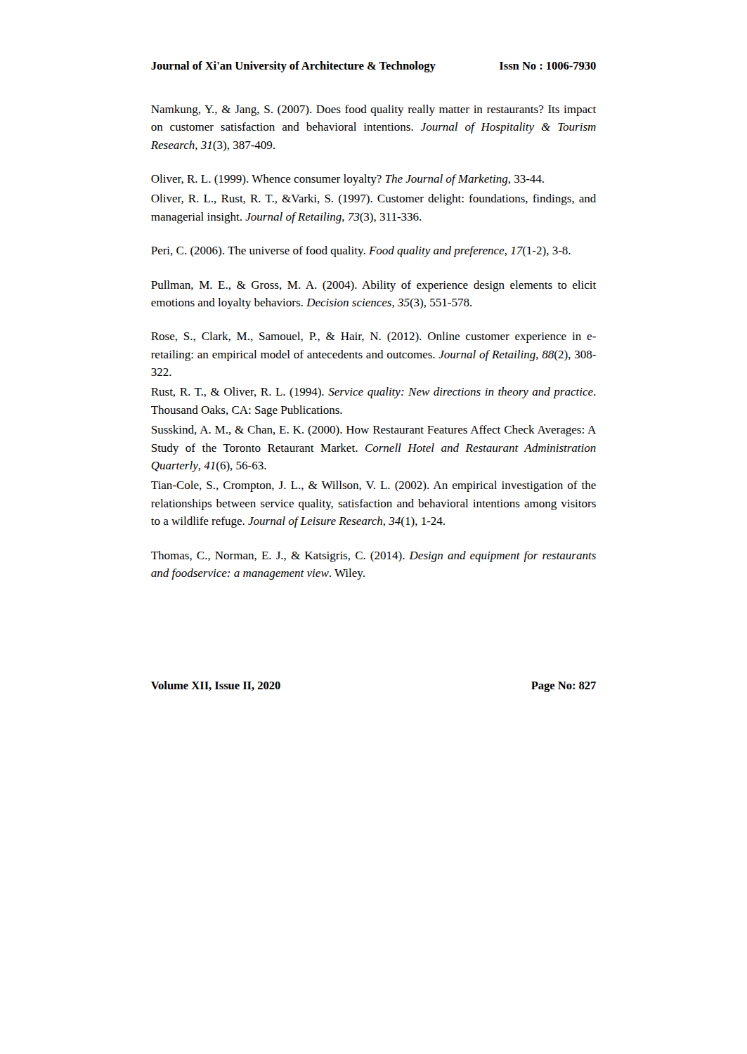Journal of Xi'an University of Architecture & Technology Issn No : 1006-7930
Namkung, Y., & Jang, S. (2007). Does food quality really matter in restaurants? Its impact on customer satisfaction and behavioral intentions. Journal of Hospitality & Tourism Research, 31(3), 387-409.
Oliver, R. L. (1999). Whence consumer loyalty? The Journal of Marketing, 33-44.
Oliver, R. L., Rust, R. T., &Varki, S. (1997). Customer delight: foundations, findings, and managerial insight. Journal of Retailing, 73(3), 311-336.
Peri, C. (2006). The universe of food quality. Food quality and preference, 17(1-2), 3-8.
Pullman, M. E., & Gross, M. A. (2004). Ability of experience design elements to elicit emotions and loyalty behaviors. Decision sciences, 35(3), 551-578.
Rose, S., Clark, M., Samouel, P., & Hair, N. (2012). Online customer experience in e-retailing: an empirical model of antecedents and outcomes. Journal of Retailing, 88(2), 308-322.
Rust, R. T., & Oliver, R. L. (1994). Service quality: New directions in theory and practice. Thousand Oaks, CA: Sage Publications.
Susskind, A. M., & Chan, E. K. (2000). How Restaurant Features Affect Check Averages: A Study of the Toronto Retaurant Market. Cornell Hotel and Restaurant Administration Quarterly, 41(6), 56-63.
Tian-Cole, S., Crompton, J. L., & Willson, V. L. (2002). An empirical investigation of the relationships between service quality, satisfaction and behavioral intentions among visitors to a wildlife refuge. Journal of Leisure Research, 34(1), 1-24.
Thomas, C., Norman, E. J., & Katsigris, C. (2014). Design and equipment for restaurants and foodservice: a management view. Wiley.
Volume XII, Issue II, 2020 Page No: 827